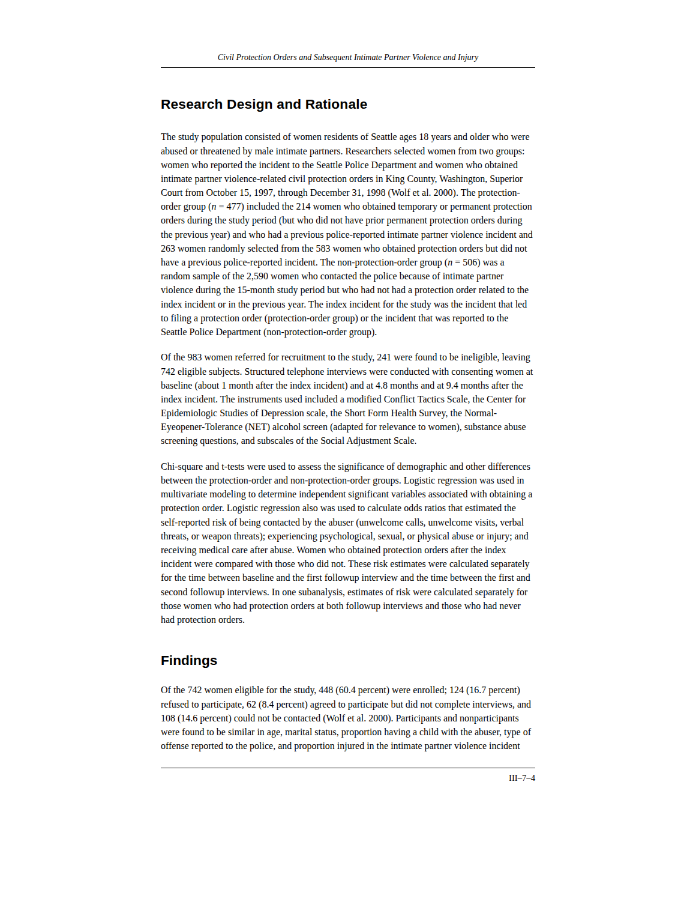Civil Protection Orders and Subsequent Intimate Partner Violence and Injury
Research Design and Rationale
The study population consisted of women residents of Seattle ages 18 years and older who were abused or threatened by male intimate partners. Researchers selected women from two groups: women who reported the incident to the Seattle Police Department and women who obtained intimate partner violence-related civil protection orders in King County, Washington, Superior Court from October 15, 1997, through December 31, 1998 (Wolf et al. 2000). The protection-order group (n = 477) included the 214 women who obtained temporary or permanent protection orders during the study period (but who did not have prior permanent protection orders during the previous year) and who had a previous police-reported intimate partner violence incident and 263 women randomly selected from the 583 women who obtained protection orders but did not have a previous police-reported incident. The non-protection-order group (n = 506) was a random sample of the 2,590 women who contacted the police because of intimate partner violence during the 15-month study period but who had not had a protection order related to the index incident or in the previous year. The index incident for the study was the incident that led to filing a protection order (protection-order group) or the incident that was reported to the Seattle Police Department (non-protection-order group).
Of the 983 women referred for recruitment to the study, 241 were found to be ineligible, leaving 742 eligible subjects. Structured telephone interviews were conducted with consenting women at baseline (about 1 month after the index incident) and at 4.8 months and at 9.4 months after the index incident. The instruments used included a modified Conflict Tactics Scale, the Center for Epidemiologic Studies of Depression scale, the Short Form Health Survey, the Normal-Eyeopener-Tolerance (NET) alcohol screen (adapted for relevance to women), substance abuse screening questions, and subscales of the Social Adjustment Scale.
Chi-square and t-tests were used to assess the significance of demographic and other differences between the protection-order and non-protection-order groups. Logistic regression was used in multivariate modeling to determine independent significant variables associated with obtaining a protection order. Logistic regression also was used to calculate odds ratios that estimated the self-reported risk of being contacted by the abuser (unwelcome calls, unwelcome visits, verbal threats, or weapon threats); experiencing psychological, sexual, or physical abuse or injury; and receiving medical care after abuse. Women who obtained protection orders after the index incident were compared with those who did not. These risk estimates were calculated separately for the time between baseline and the first followup interview and the time between the first and second followup interviews. In one subanalysis, estimates of risk were calculated separately for those women who had protection orders at both followup interviews and those who had never had protection orders.
Findings
Of the 742 women eligible for the study, 448 (60.4 percent) were enrolled; 124 (16.7 percent) refused to participate, 62 (8.4 percent) agreed to participate but did not complete interviews, and 108 (14.6 percent) could not be contacted (Wolf et al. 2000). Participants and nonparticipants were found to be similar in age, marital status, proportion having a child with the abuser, type of offense reported to the police, and proportion injured in the intimate partner violence incident
III–7–4